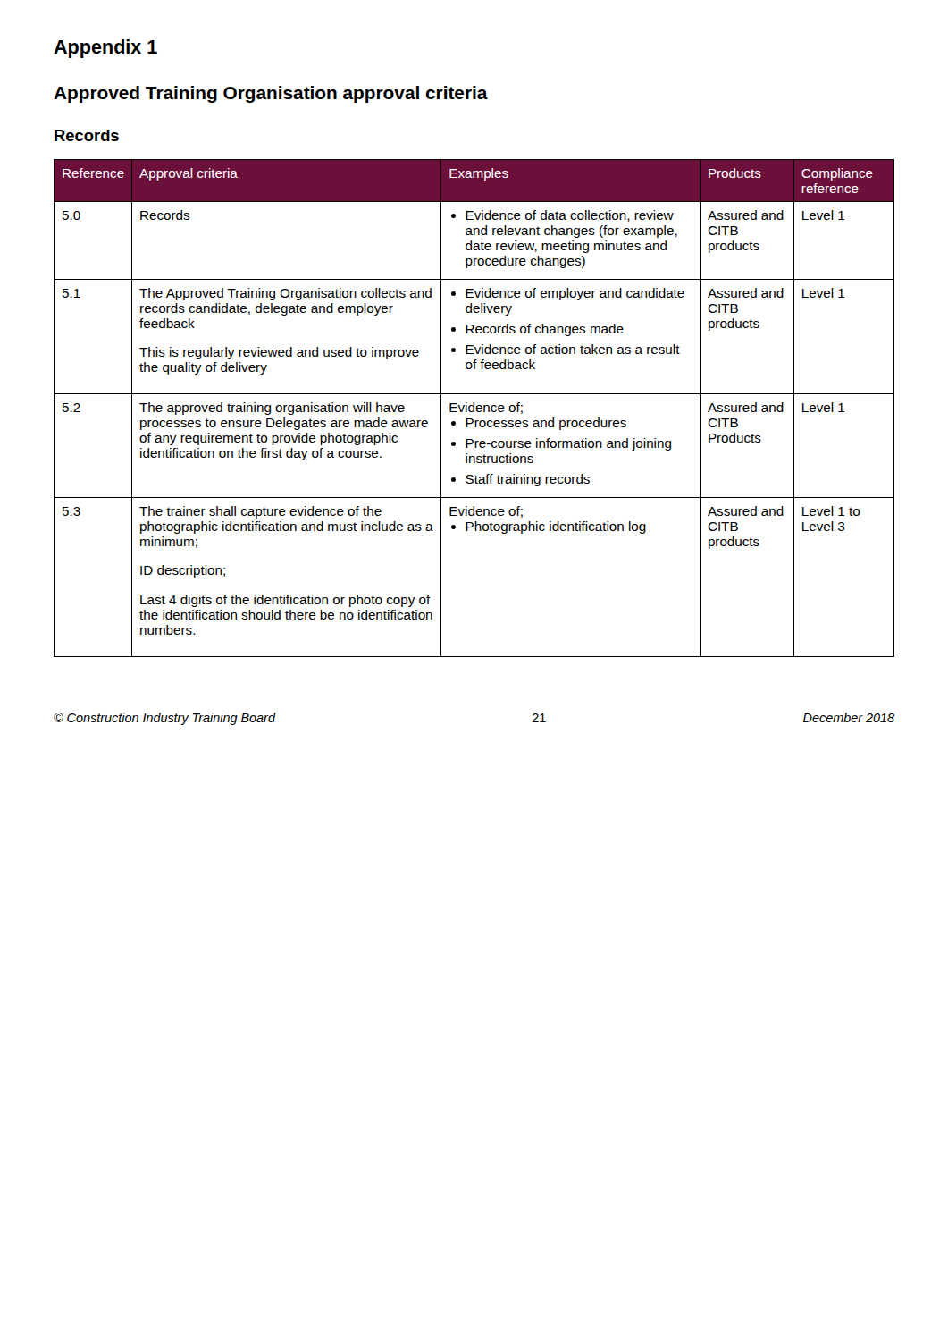Appendix 1
Approved Training Organisation approval criteria
Records
| Reference | Approval criteria | Examples | Products | Compliance reference |
| --- | --- | --- | --- | --- |
| 5.0 | Records | Evidence of data collection, review and relevant changes (for example, date review, meeting minutes and procedure changes) | Assured and CITB products | Level 1 |
| 5.1 | The Approved Training Organisation collects and records candidate, delegate and employer feedback This is regularly reviewed and used to improve the quality of delivery | Evidence of employer and candidate delivery Records of changes made Evidence of action taken as a result of feedback | Assured and CITB products | Level 1 |
| 5.2 | The approved training organisation will have processes to ensure Delegates are made aware of any requirement to provide photographic identification on the first day of a course. | Evidence of; Processes and procedures Pre-course information and joining instructions Staff training records | Assured and CITB Products | Level 1 |
| 5.3 | The trainer shall capture evidence of the photographic identification and must include as a minimum; ID description; Last 4 digits of the identification or photo copy of the identification should there be no identification numbers. | Evidence of; Photographic identification log | Assured and CITB products | Level 1 to Level 3 |
© Construction Industry Training Board 21 December 2018